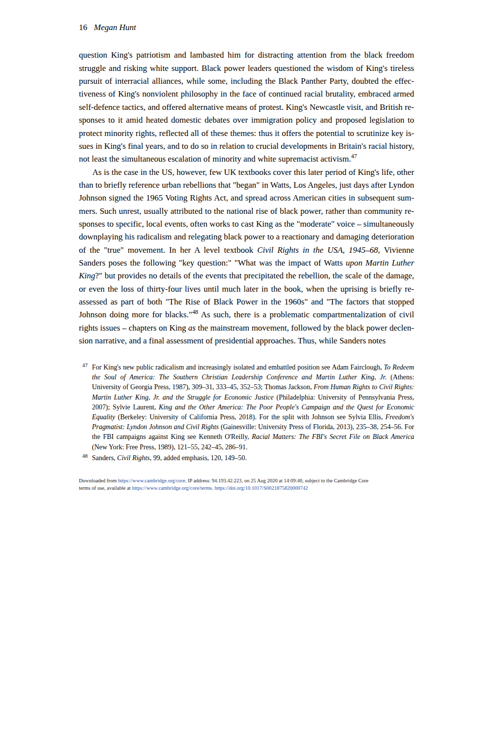16 Megan Hunt
question King's patriotism and lambasted him for distracting attention from the black freedom struggle and risking white support. Black power leaders questioned the wisdom of King's tireless pursuit of interracial alliances, while some, including the Black Panther Party, doubted the effectiveness of King's nonviolent philosophy in the face of continued racial brutality, embraced armed self-defence tactics, and offered alternative means of protest. King's Newcastle visit, and British responses to it amid heated domestic debates over immigration policy and proposed legislation to protect minority rights, reflected all of these themes: thus it offers the potential to scrutinize key issues in King's final years, and to do so in relation to crucial developments in Britain's racial history, not least the simultaneous escalation of minority and white supremacist activism.47
As is the case in the US, however, few UK textbooks cover this later period of King's life, other than to briefly reference urban rebellions that "began" in Watts, Los Angeles, just days after Lyndon Johnson signed the 1965 Voting Rights Act, and spread across American cities in subsequent summers. Such unrest, usually attributed to the national rise of black power, rather than community responses to specific, local events, often works to cast King as the "moderate" voice – simultaneously downplaying his radicalism and relegating black power to a reactionary and damaging deterioration of the "true" movement. In her A level textbook Civil Rights in the USA, 1945–68, Vivienne Sanders poses the following "key question:" "What was the impact of Watts upon Martin Luther King?" but provides no details of the events that precipitated the rebellion, the scale of the damage, or even the loss of thirty-four lives until much later in the book, when the uprising is briefly reassessed as part of both "The Rise of Black Power in the 1960s" and "The factors that stopped Johnson doing more for blacks."48 As such, there is a problematic compartmentalization of civil rights issues – chapters on King as the mainstream movement, followed by the black power declension narrative, and a final assessment of presidential approaches. Thus, while Sanders notes
47 For King's new public radicalism and increasingly isolated and embattled position see Adam Fairclough, To Redeem the Soul of America: The Southern Christian Leadership Conference and Martin Luther King, Jr. (Athens: University of Georgia Press, 1987), 309–31, 333–45, 352–53; Thomas Jackson, From Human Rights to Civil Rights: Martin Luther King, Jr. and the Struggle for Economic Justice (Philadelphia: University of Pennsylvania Press, 2007); Sylvie Laurent, King and the Other America: The Poor People's Campaign and the Quest for Economic Equality (Berkeley: University of California Press, 2018). For the split with Johnson see Sylvia Ellis, Freedom's Pragmatist: Lyndon Johnson and Civil Rights (Gainesville: University Press of Florida, 2013), 235–38, 254–56. For the FBI campaigns against King see Kenneth O'Reilly, Racial Matters: The FBI's Secret File on Black America (New York: Free Press, 1989), 121–55, 242–45, 286–91.
48 Sanders, Civil Rights, 99, added emphasis, 120, 149–50.
Downloaded from https://www.cambridge.org/core. IP address: 94.193.42.223, on 25 Aug 2020 at 14:09:40, subject to the Cambridge Core terms of use, available at https://www.cambridge.org/core/terms. https://doi.org/10.1017/S0021875820000742